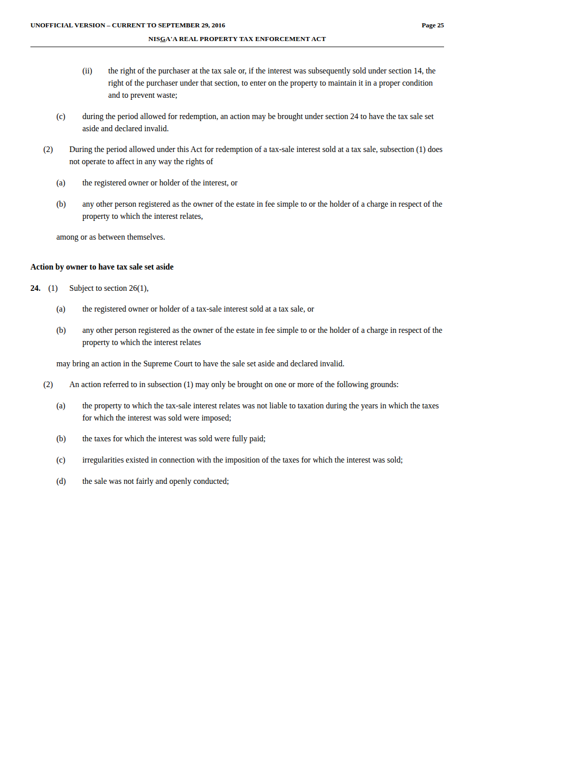UNOFFICIAL VERSION – CURRENT TO SEPTEMBER 29, 2016 Page 25
NISGA'A REAL PROPERTY TAX ENFORCEMENT ACT
(ii)
the right of the purchaser at the tax sale or, if the interest was subsequently sold under section 14, the right of the purchaser under that section, to enter on the property to maintain it in a proper condition and to prevent waste;
(c)
during the period allowed for redemption, an action may be brought under section 24 to have the tax sale set aside and declared invalid.
(2)
During the period allowed under this Act for redemption of a tax-sale interest sold at a tax sale, subsection (1) does not operate to affect in any way the rights of
(a)
the registered owner or holder of the interest, or
(b)
any other person registered as the owner of the estate in fee simple to or the holder of a charge in respect of the property to which the interest relates,
among or as between themselves.
Action by owner to have tax sale set aside
24.
(1)
Subject to section 26(1),
(a)
the registered owner or holder of a tax-sale interest sold at a tax sale, or
(b)
any other person registered as the owner of the estate in fee simple to or the holder of a charge in respect of the property to which the interest relates
may bring an action in the Supreme Court to have the sale set aside and declared invalid.
(2)
An action referred to in subsection (1) may only be brought on one or more of the following grounds:
(a)
the property to which the tax-sale interest relates was not liable to taxation during the years in which the taxes for which the interest was sold were imposed;
(b)
the taxes for which the interest was sold were fully paid;
(c)
irregularities existed in connection with the imposition of the taxes for which the interest was sold;
(d)
the sale was not fairly and openly conducted;